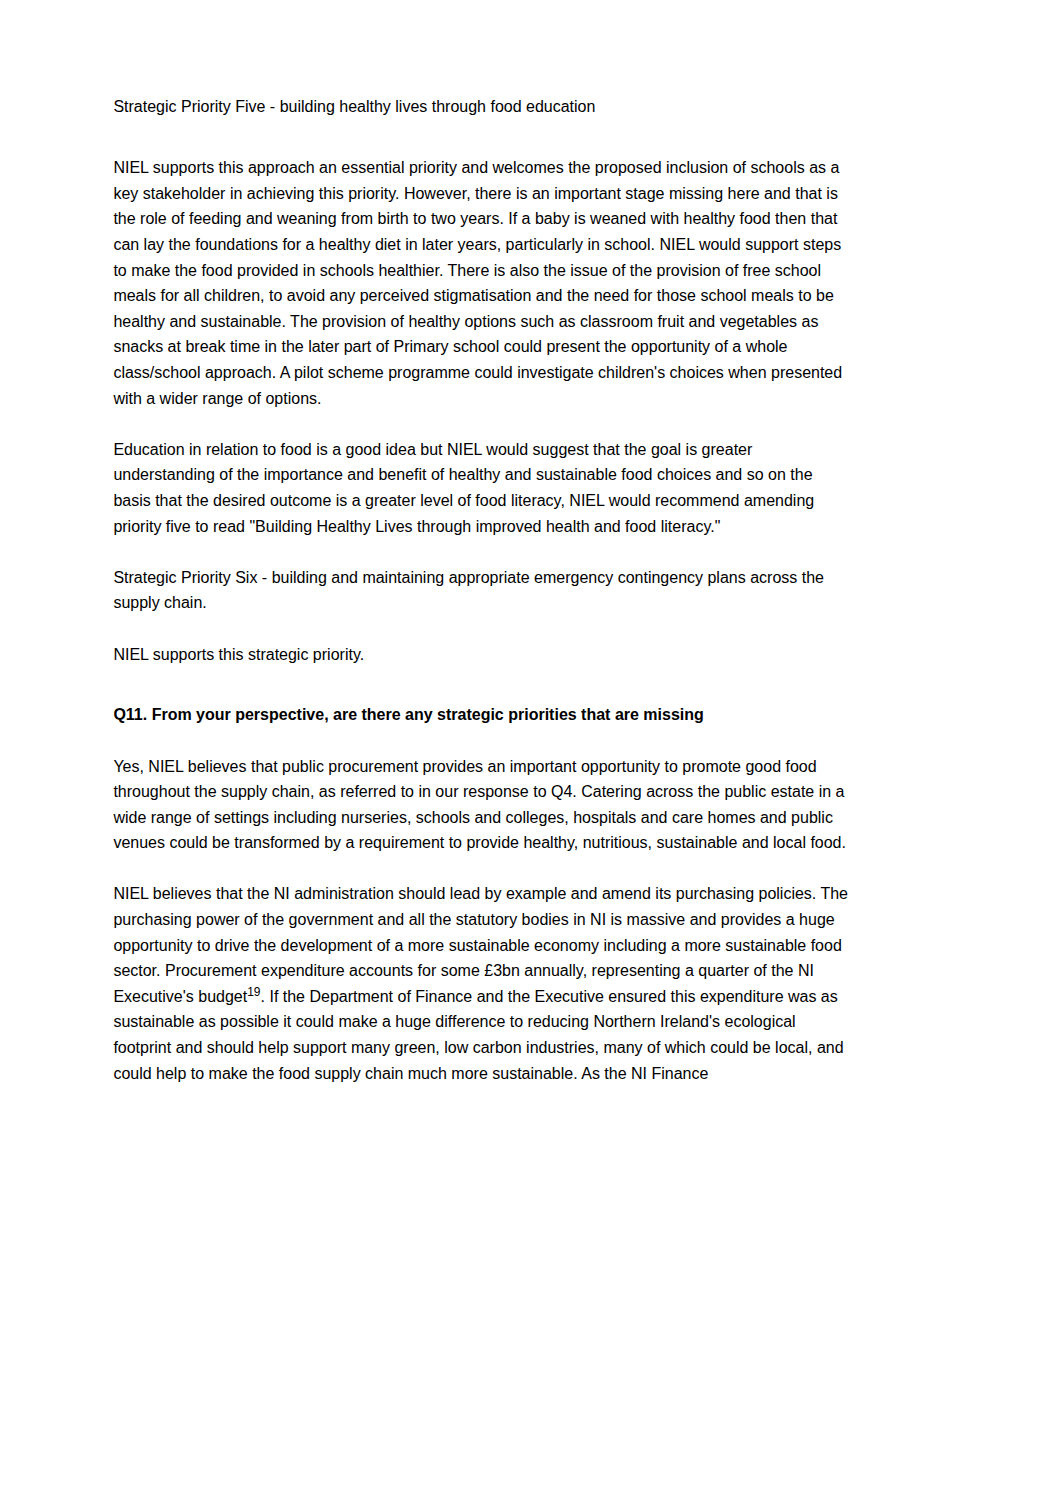Strategic Priority Five - building healthy lives through food education
NIEL supports this approach an essential priority and welcomes the proposed inclusion of schools as a key stakeholder in achieving this priority. However, there is an important stage missing here and that is the role of feeding and weaning from birth to two years. If a baby is weaned with healthy food then that can lay the foundations for a healthy diet in later years, particularly in school. NIEL would support steps to make the food provided in schools healthier. There is also the issue of the provision of free school meals for all children, to avoid any perceived stigmatisation and the need for those school meals to be healthy and sustainable. The provision of healthy options such as classroom fruit and vegetables as snacks at break time in the later part of Primary school could present the opportunity of a whole class/school approach. A pilot scheme programme could investigate children's choices when presented with a wider range of options.
Education in relation to food is a good idea but NIEL would suggest that the goal is greater understanding of the importance and benefit of healthy and sustainable food choices and so on the basis that the desired outcome is a greater level of food literacy, NIEL would recommend amending priority five to read "Building Healthy Lives through improved health and food literacy."
Strategic Priority Six - building and maintaining appropriate emergency contingency plans across the supply chain.
NIEL supports this strategic priority.
Q11. From your perspective, are there any strategic priorities that are missing
Yes, NIEL believes that public procurement provides an important opportunity to promote good food throughout the supply chain, as referred to in our response to Q4. Catering across the public estate in a wide range of settings including nurseries, schools and colleges, hospitals and care homes and public venues could be transformed by a requirement to provide healthy, nutritious, sustainable and local food.
NIEL believes that the NI administration should lead by example and amend its purchasing policies. The purchasing power of the government and all the statutory bodies in NI is massive and provides a huge opportunity to drive the development of a more sustainable economy including a more sustainable food sector. Procurement expenditure accounts for some £3bn annually, representing a quarter of the NI Executive's budget19. If the Department of Finance and the Executive ensured this expenditure was as sustainable as possible it could make a huge difference to reducing Northern Ireland's ecological footprint and should help support many green, low carbon industries, many of which could be local, and could help to make the food supply chain much more sustainable. As the NI Finance